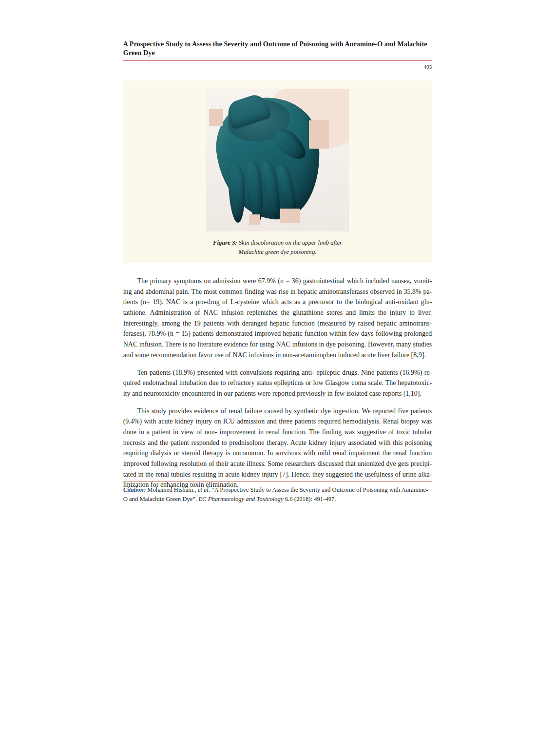A Prospective Study to Assess the Severity and Outcome of Poisoning with Auramine-O and Malachite Green Dye
495
Figure 3: Skin discoloration on the upper limb after
Malachite green dye poisoning.
The primary symptoms on admission were 67.9% (n = 36) gastrointestinal which included nausea, vomiting and abdominal pain. The most common finding was rise in hepatic aminotransferases observed in 35.8% patients (n= 19). NAC is a pro-drug of L-cysteine which acts as a precursor to the biological anti-oxidant glutathione. Administration of NAC infusion replenishes the glutathione stores and limits the injury to liver. Interestingly, among the 19 patients with deranged hepatic function (measured by raised hepatic aminotransferases), 78.9% (n = 15) patients demonstrated improved hepatic function within few days following prolonged NAC infusion. There is no literature evidence for using NAC infusions in dye poisoning. However, many studies and some recommendation favor use of NAC infusions in non-acetaminophen induced acute liver failure [8,9].
Ten patients (18.9%) presented with convulsions requiring anti- epileptic drugs. Nine patients (16.9%) required endotracheal intubation due to refractory status epilepticus or low Glasgow coma scale. The hepatotoxicity and neurotoxicity encountered in our patients were reported previously in few isolated case reports [1,10].
This study provides evidence of renal failure caused by synthetic dye ingestion. We reported five patients (9.4%) with acute kidney injury on ICU admission and three patients required hemodialysis. Renal biopsy was done in a patient in view of non- improvement in renal function. The finding was suggestive of toxic tubular necrosis and the patient responded to prednisolone therapy. Acute kidney injury associated with this poisoning requiring dialysis or steroid therapy is uncommon. In survivors with mild renal impairment the renal function improved following resolution of their acute illness. Some researchers discussed that unionized dye gets precipitated in the renal tubules resulting in acute kidney injury [7]. Hence, they suggested the usefulness of urine alkalinization for enhancing toxin elimination.
Citation: Mohamed Hisham., et al. “A Prospective Study to Assess the Severity and Outcome of Poisoning with Auramine-O and Malachite Green Dye”. EC Pharmacology and Toxicology 6.6 (2018): 491-497.